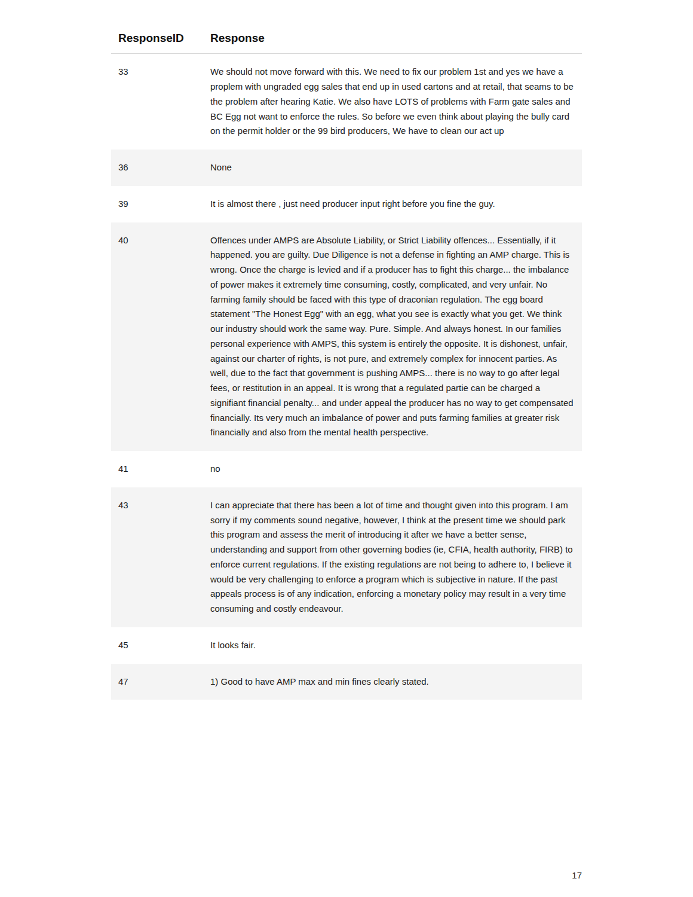| ResponseID | Response |
| --- | --- |
| 33 | We should not move forward with this. We need to fix our problem 1st and yes we have a proplem with ungraded egg sales that end up in used cartons and at retail, that seams to be the problem after hearing Katie. We also have LOTS of problems with Farm gate sales and BC Egg not want to enforce the rules. So before we even think about playing the bully card on the permit holder or the 99 bird producers, We have to clean our act up |
| 36 | None |
| 39 | It is almost there , just need producer input right before you fine the guy. |
| 40 | Offences under AMPS are Absolute Liability, or Strict Liability offences... Essentially, if it happened. you are guilty. Due Diligence is not a defense in fighting an AMP charge. This is wrong. Once the charge is levied and if a producer has to fight this charge... the imbalance of power makes it extremely time consuming, costly, complicated, and very unfair. No farming family should be faced with this type of draconian regulation. The egg board statement "The Honest Egg" with an egg, what you see is exactly what you get. We think our industry should work the same way. Pure. Simple. And always honest. In our families personal experience with AMPS, this system is entirely the opposite. It is dishonest, unfair, against our charter of rights, is not pure, and extremely complex for innocent parties. As well, due to the fact that government is pushing AMPS... there is no way to go after legal fees, or restitution in an appeal. It is wrong that a regulated partie can be charged a signifiant financial penalty... and under appeal the producer has no way to get compensated financially. Its very much an imbalance of power and puts farming families at greater risk financially and also from the mental health perspective. |
| 41 | no |
| 43 | I can appreciate that there has been a lot of time and thought given into this program. I am sorry if my comments sound negative, however, I think at the present time we should park this program and assess the merit of introducing it after we have a better sense, understanding and support from other governing bodies (ie, CFIA, health authority, FIRB) to enforce current regulations. If the existing regulations are not being to adhere to, I believe it would be very challenging to enforce a program which is subjective in nature. If the past appeals process is of any indication, enforcing a monetary policy may result in a very time consuming and costly endeavour. |
| 45 | It looks fair. |
| 47 | 1) Good to have AMP max and min fines clearly stated. |
17